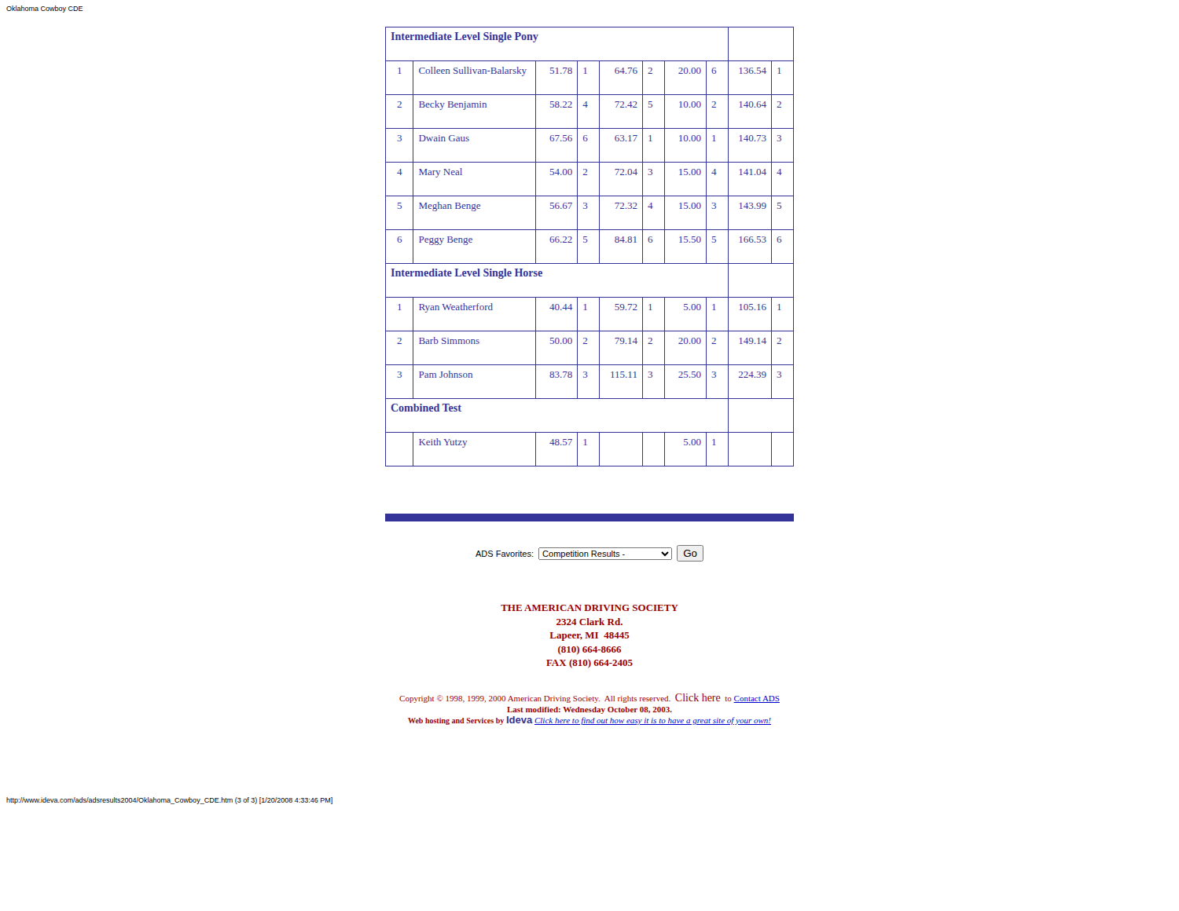Oklahoma Cowboy CDE
| Intermediate Level Single Pony |
| 1 | Colleen Sullivan-Balarsky | 51.78 | 1 | 64.76 | 2 | 20.00 | 6 | 136.54 | 1 |
| 2 | Becky Benjamin | 58.22 | 4 | 72.42 | 5 | 10.00 | 2 | 140.64 | 2 |
| 3 | Dwain Gaus | 67.56 | 6 | 63.17 | 1 | 10.00 | 1 | 140.73 | 3 |
| 4 | Mary Neal | 54.00 | 2 | 72.04 | 3 | 15.00 | 4 | 141.04 | 4 |
| 5 | Meghan Benge | 56.67 | 3 | 72.32 | 4 | 15.00 | 3 | 143.99 | 5 |
| 6 | Peggy Benge | 66.22 | 5 | 84.81 | 6 | 15.50 | 5 | 166.53 | 6 |
| Intermediate Level Single Horse |
| 1 | Ryan Weatherford | 40.44 | 1 | 59.72 | 1 | 5.00 | 1 | 105.16 | 1 |
| 2 | Barb Simmons | 50.00 | 2 | 79.14 | 2 | 20.00 | 2 | 149.14 | 2 |
| 3 | Pam Johnson | 83.78 | 3 | 115.11 | 3 | 25.50 | 3 | 224.39 | 3 |
| Combined Test |
| | Keith Yutzy | 48.57 | 1 | | | 5.00 | 1 | | |
ADS Favorites: Competition Results - Go
THE AMERICAN DRIVING SOCIETY
2324 Clark Rd.
Lapeer, MI 48445
(810) 664-8666
FAX (810) 664-2405
Copyright © 1998, 1999, 2000 American Driving Society. All rights reserved. Click here to Contact ADS
Last modified: Wednesday October 08, 2003.
Web hosting and Services by Ideva Click here to find out how easy it is to have a great site of your own!
http://www.ideva.com/ads/adsresults2004/Oklahoma_Cowboy_CDE.htm (3 of 3) [1/20/2008 4:33:46 PM]